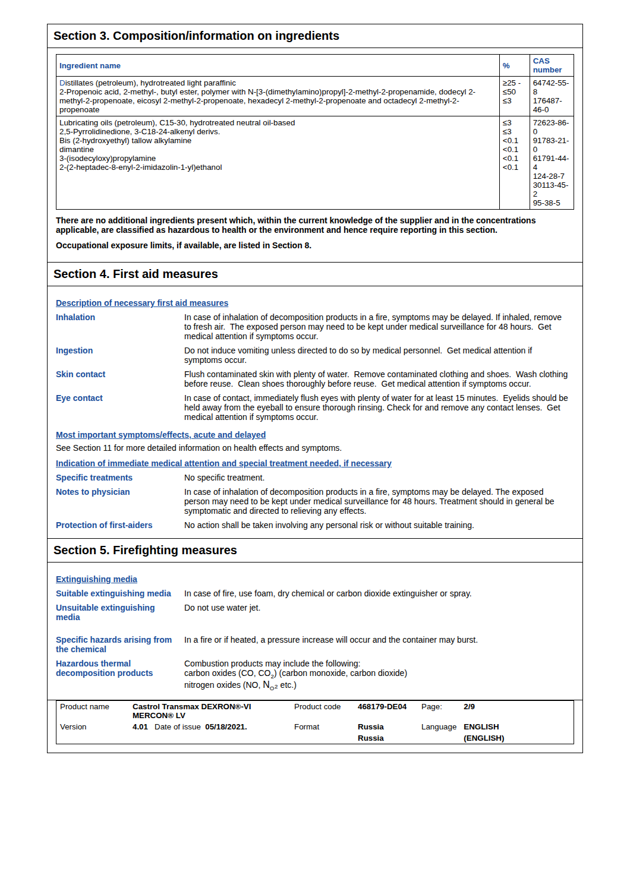Section 3. Composition/information on ingredients
| Ingredient name | % | CAS number |
| --- | --- | --- |
| D istillates (petroleum), hydrotreated light paraffinic 2-Propenoic acid, 2-methyl-, butyl ester, polymer with N-[3-(dimethylamino)propyl]-2-methyl-2-propenamide, dodecyl 2-methyl-2-propenoate, eicosyl 2-methyl-2-propenoate, hexadecyl 2-methyl-2-propenoate and octadecyl 2-methyl-2-propenoate | ≥25 - ≤50 ≤3 | 64742-55-8 176487-46-0 |
| Lubricating oils (petroleum), C15-30, hydrotreated neutral oil-based 2,5-Pyrrolidinedione, 3-C18-24-alkenyl derivs. Bis (2-hydroxyethyl) tallow alkylamine dimantine 3-(isodecyloxy)propylamine 2-(2-heptadec-8-enyl-2-imidazolin-1-yl)ethanol | ≤3 ≤3 <0.1 <0.1 <0.1 <0.1 | 72623-86-0 91783-21-0 61791-44-4 124-28-7 30113-45-2 95-38-5 |
There are no additional ingredients present which, within the current knowledge of the supplier and in the concentrations applicable, are classified as hazardous to health or the environment and hence require reporting in this section.
Occupational exposure limits, if available, are listed in Section 8.
Section 4. First aid measures
Description of necessary first aid measures
| Inhalation | In case of inhalation of decomposition products in a fire, symptoms may be delayed. If inhaled, remove to fresh air. The exposed person may need to be kept under medical surveillance for 48 hours. Get medical attention if symptoms occur. |
| Ingestion | Do not induce vomiting unless directed to do so by medical personnel. Get medical attention if symptoms occur. |
| Skin contact | Flush contaminated skin with plenty of water. Remove contaminated clothing and shoes. Wash clothing before reuse. Clean shoes thoroughly before reuse. Get medical attention if symptoms occur. |
| Eye contact | In case of contact, immediately flush eyes with plenty of water for at least 15 minutes. Eyelids should be held away from the eyeball to ensure thorough rinsing. Check for and remove any contact lenses. Get medical attention if symptoms occur. |
Most important symptoms/effects, acute and delayed
See Section 11 for more detailed information on health effects and symptoms.
Indication of immediate medical attention and special treatment needed, if necessary
| Specific treatments | No specific treatment. |
| Notes to physician | In case of inhalation of decomposition products in a fire, symptoms may be delayed. The exposed person may need to be kept under medical surveillance for 48 hours. Treatment should in general be symptomatic and directed to relieving any effects. |
| Protection of first-aiders | No action shall be taken involving any personal risk or without suitable training. |
Section 5. Firefighting measures
Extinguishing media
| Suitable extinguishing media | In case of fire, use foam, dry chemical or carbon dioxide extinguisher or spray. |
| Unsuitable extinguishing media | Do not use water jet. |
| Specific hazards arising from the chemical | In a fire or if heated, a pressure increase will occur and the container may burst. |
| Hazardous thermal decomposition products | Combustion products may include the following: carbon oxides (CO, CO 2 ) (carbon monoxide, carbon dioxide) nitrogen oxides (NO, N O ₂ etc.) |
| Product name | Castrol Transmax DEXRON®-VI MERCON® LV | Product code | 468179-DE04 | Page: | 2/9 |
| Version | 4.01 Date of issue 05/18/2021. | Format | Russia | Language | ENGLISH |
| | | | Russia | | (ENGLISH) |